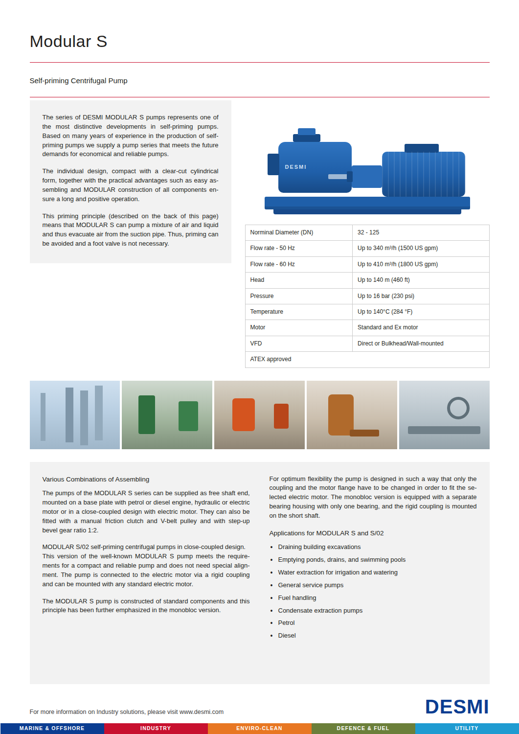Modular S
Self-priming Centrifugal Pump
The series of DESMI MODULAR S pumps represents one of the most distinctive developments in self-priming pumps. Based on many years of experience in the production of self-priming pumps we supply a pump series that meets the future demands for economical and reliable pumps.
The individual design, compact with a clear-cut cylindrical form, together with the practical advantages such as easy assembling and MODULAR construction of all components ensure a long and positive operation.
This priming principle (described on the back of this page) means that MODULAR S can pump a mixture of air and liquid and thus evacuate air from the suction pipe. Thus, priming can be avoided and a foot valve is not necessary.
DESMI
| Norminal Diameter (DN) | 32 - 125 |
| Flow rate - 50 Hz | Up to 340 m³/h (1500 US gpm) |
| Flow rate - 60 Hz | Up to 410 m³/h (1800 US gpm) |
| Head | Up to 140 m (460 ft) |
| Pressure | Up to 16 bar (230 psi) |
| Temperature | Up to 140°C (284 °F) |
| Motor | Standard and Ex motor |
| VFD | Direct or Bulkhead/Wall-mounted |
| ATEX approved |
Various Combinations of Assembling
The pumps of the MODULAR S series can be supplied as free shaft end, mounted on a base plate with petrol or diesel engine, hydraulic or electric motor or in a close-coupled design with electric motor. They can also be fitted with a manual friction clutch and V-belt pulley and with step-up bevel gear ratio 1:2.
MODULAR S/02 self-priming centrifugal pumps in close-coupled design.
This version of the well-known MODULAR S pump meets the requirements for a compact and reliable pump and does not need special alignment. The pump is connected to the electric motor via a rigid coupling and can be mounted with any standard electric motor.
The MODULAR S pump is constructed of standard components and this principle has been further emphasized in the monobloc version.
For optimum flexibility the pump is designed in such a way that only the coupling and the motor flange have to be changed in order to fit the selected electric motor. The monobloc version is equipped with a separate bearing housing with only one bearing, and the rigid coupling is mounted on the short shaft.
Applications for MODULAR S and S/02
Draining building excavations
Emptying ponds, drains, and swimming pools
Water extraction for irrigation and watering
General service pumps
Fuel handling
Condensate extraction pumps
Petrol
Diesel
For more information on Industry solutions, please visit www.desmi.com
DESMI
MARINE & OFFSHORE
INDUSTRY
ENVIRO-CLEAN
DEFENCE & FUEL
UTILITY